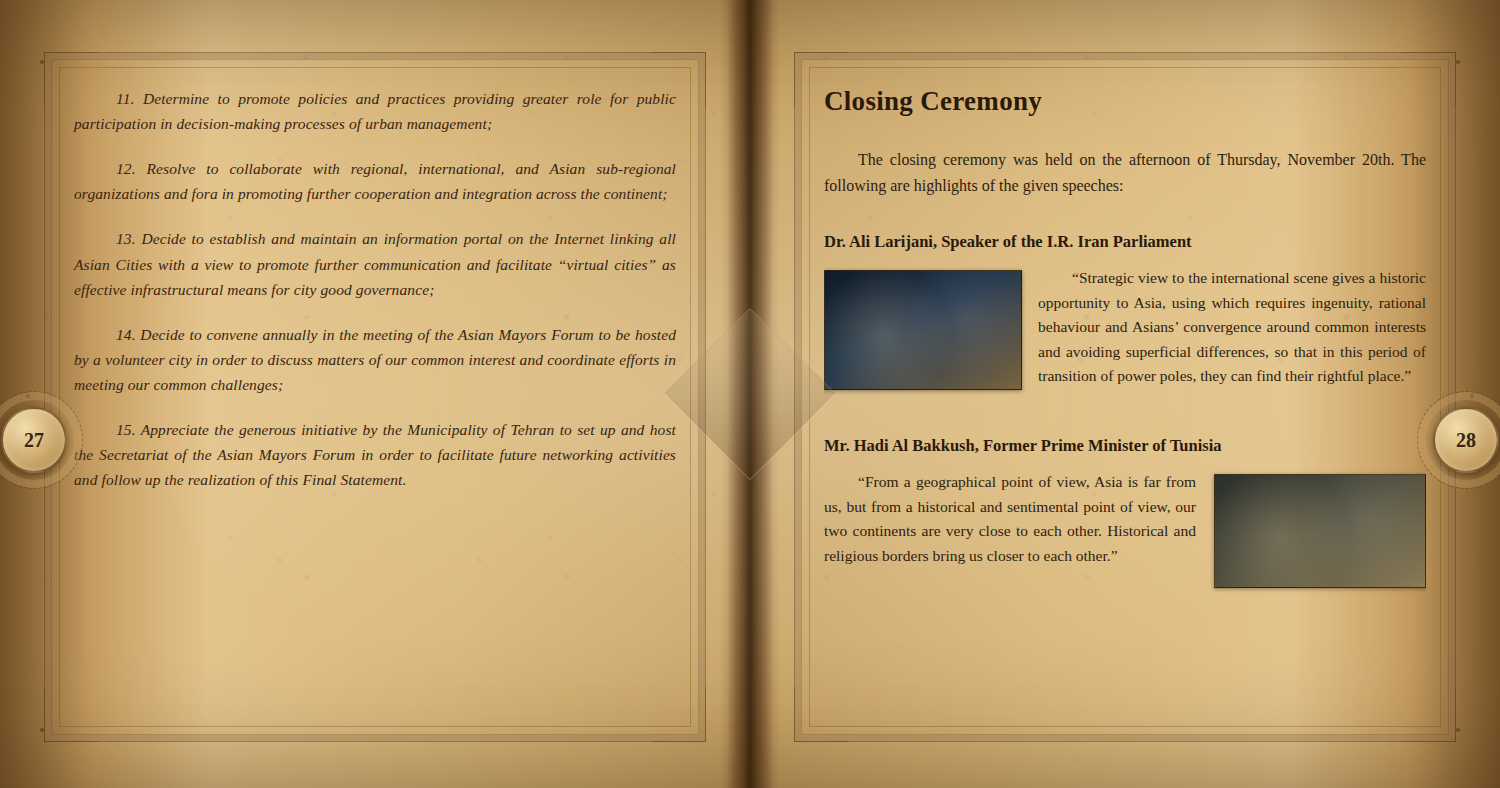11. Determine to promote policies and practices providing greater role for public participation in decision-making processes of urban management;
12. Resolve to collaborate with regional, international, and Asian sub-regional organizations and fora in promoting further cooperation and integration across the continent;
13. Decide to establish and maintain an information portal on the Internet linking all Asian Cities with a view to promote further communication and facilitate “virtual cities” as effective infrastructural means for city good governance;
14. Decide to convene annually in the meeting of the Asian Mayors Forum to be hosted by a volunteer city in order to discuss matters of our common interest and coordinate efforts in meeting our common challenges;
15. Appreciate the generous initiative by the Municipality of Tehran to set up and host the Secretariat of the Asian Mayors Forum in order to facilitate future networking activities and follow up the realization of this Final Statement.
27
Closing Ceremony
The closing ceremony was held on the afternoon of Thursday, November 20th. The following are highlights of the given speeches:
Dr. Ali Larijani, Speaker of the I.R. Iran Parliament
“Strategic view to the international scene gives a historic opportunity to Asia, using which requires ingenuity, rational behaviour and Asians’ convergence around common interests and avoiding superficial differences, so that in this period of transition of power poles, they can find their rightful place.”
Mr. Hadi Al Bakkush, Former Prime Minister of Tunisia
“From a geographical point of view, Asia is far from us, but from a historical and sentimental point of view, our two continents are very close to each other. Historical and religious borders bring us closer to each other.”
28